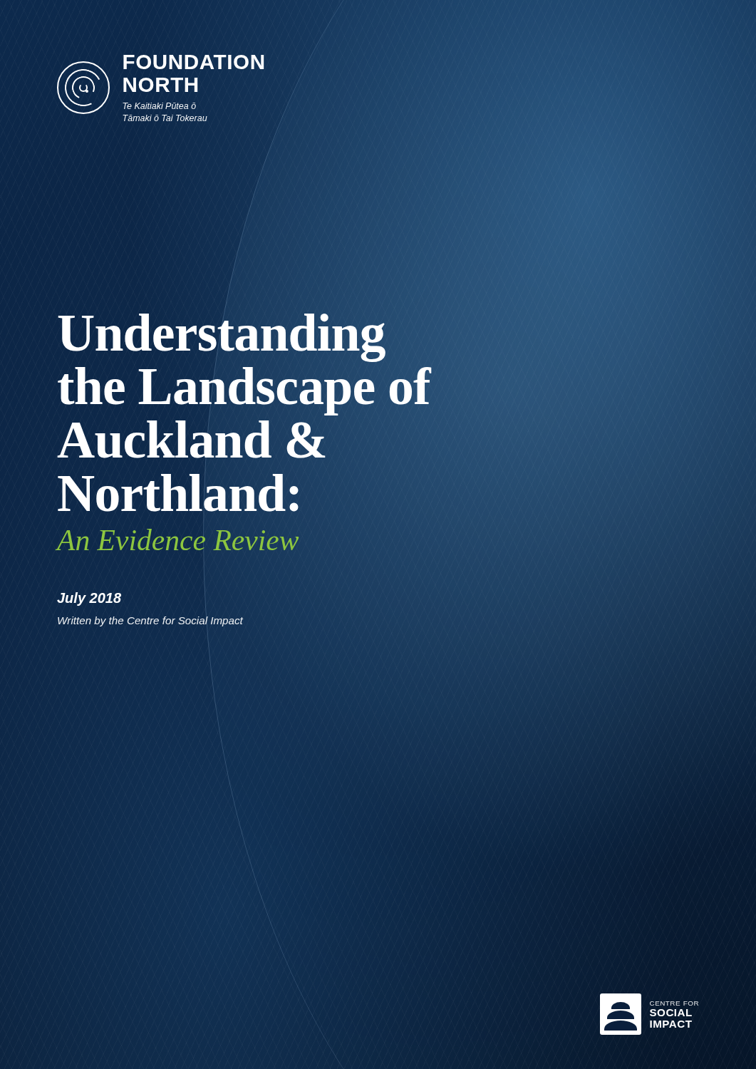FOUNDATION NORTH Te Kaitiaki Pūtea ō
Tāmaki ō Tai Tokerau
Understanding the Landscape of Auckland & Northland:
An Evidence Review
July 2018 Written by the Centre for Social Impact
Centre for SOCIAL IMPACT